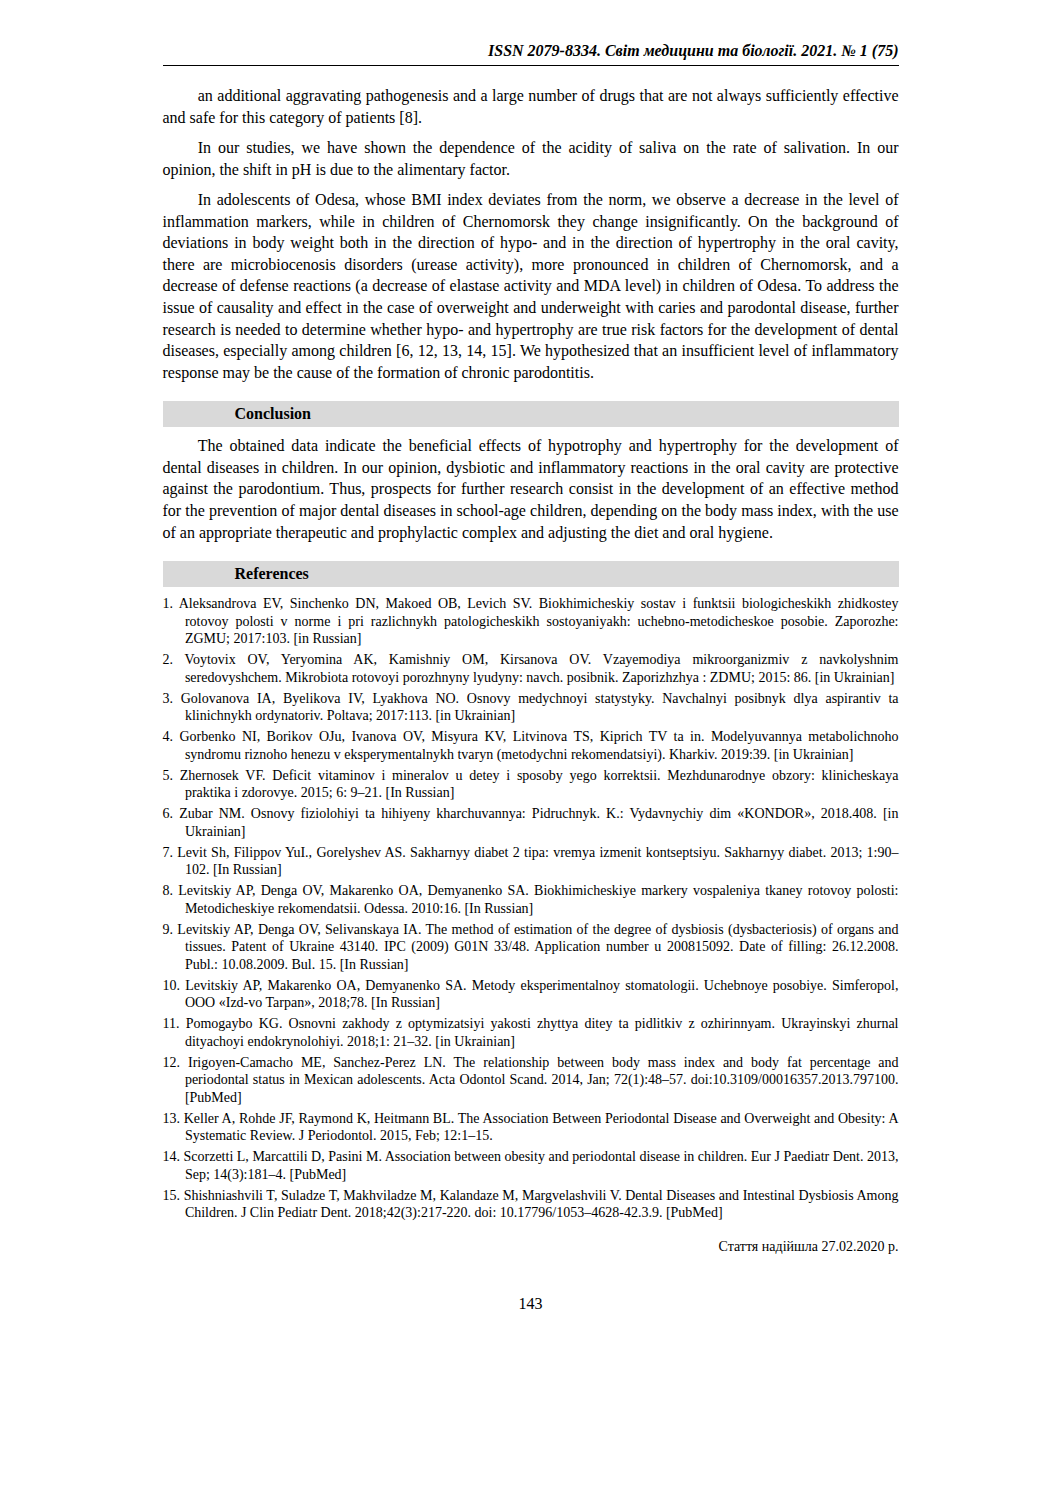ISSN 2079-8334. Світ медицини та біології. 2021. № 1 (75)
an additional aggravating pathogenesis and a large number of drugs that are not always sufficiently effective and safe for this category of patients [8].
In our studies, we have shown the dependence of the acidity of saliva on the rate of salivation. In our opinion, the shift in pH is due to the alimentary factor.
In adolescents of Odesa, whose BMI index deviates from the norm, we observe a decrease in the level of inflammation markers, while in children of Chernomorsk they change insignificantly. On the background of deviations in body weight both in the direction of hypo- and in the direction of hypertrophy in the oral cavity, there are microbiocenosis disorders (urease activity), more pronounced in children of Chernomorsk, and a decrease of defense reactions (a decrease of elastase activity and MDA level) in children of Odesa. To address the issue of causality and effect in the case of overweight and underweight with caries and parodontal disease, further research is needed to determine whether hypo- and hypertrophy are true risk factors for the development of dental diseases, especially among children [6, 12, 13, 14, 15]. We hypothesized that an insufficient level of inflammatory response may be the cause of the formation of chronic parodontitis.
Conclusion
The obtained data indicate the beneficial effects of hypotrophy and hypertrophy for the development of dental diseases in children. In our opinion, dysbiotic and inflammatory reactions in the oral cavity are protective against the parodontium. Thus, prospects for further research consist in the development of an effective method for the prevention of major dental diseases in school-age children, depending on the body mass index, with the use of an appropriate therapeutic and prophylactic complex and adjusting the diet and oral hygiene.
References
Aleksandrova EV, Sinchenko DN, Makoed OB, Levich SV. Biokhimicheskiy sostav i funktsii biologicheskikh zhidkostey rotovoy polosti v norme i pri razlichnykh patologicheskikh sostoyaniyakh: uchebno-metodicheskoe posobie. Zaporozhe: ZGMU; 2017:103. [in Russian]
Voytovix OV, Yeryomina AK, Kamishniy OM, Kirsanova OV. Vzayemodiya mikroorganizmiv z navkolyshnim seredovyshchem. Mikrobiota rotovoyi porozhnyny lyudyny: navch. posibnik. Zaporizhzhya : ZDMU; 2015: 86. [in Ukrainian]
Golovanova IA, Byelikova IV, Lyakhova NO. Osnovy medychnoyi statystyky. Navchalnyi posibnyk dlya aspirantiv ta klinichnykh ordynatoriv. Poltava; 2017:113. [in Ukrainian]
Gorbenko NI, Borikov OJu, Ivanova OV, Misyura KV, Litvinova TS, Kiprich TV ta in. Modelyuvannya metabolichnoho syndromu riznoho henezu v eksperymentalnykh tvaryn (metodychni rekomendatsiyi). Kharkiv. 2019:39. [in Ukrainian]
Zhernosek VF. Deficit vitaminov i mineralov u detey i sposoby yego korrektsii. Mezhdunarodnye obzory: klinicheskaya praktika i zdorovye. 2015; 6: 9–21. [In Russian]
Zubar NM. Osnovy fiziolohiyi ta hihiyeny kharchuvannya: Pidruchnyk. K.: Vydavnychiy dim «KONDOR», 2018.408. [in Ukrainian]
Levit Sh, Filippov YuI., Gorelyshev AS. Sakharnyy diabet 2 tipa: vremya izmenit kontseptsiyu. Sakharnyy diabet. 2013; 1:90–102. [In Russian]
Levitskiy AP, Denga OV, Makarenko OA, Demyanenko SA. Biokhimicheskiye markery vospaleniya tkaney rotovoy polosti: Metodicheskiye rekomendatsii. Odessa. 2010:16. [In Russian]
Levitskiy AP, Denga OV, Selivanskaya IA. The method of estimation of the degree of dysbiosis (dysbacteriosis) of organs and tissues. Patent of Ukraine 43140. IPC (2009) G01N 33/48. Application number u 200815092. Date of filling: 26.12.2008. Publ.: 10.08.2009. Bul. 15. [In Russian]
Levitskiy AP, Makarenko OA, Demyanenko SA. Metody eksperimentalnoy stomatologii. Uchebnoye posobiye. Simferopol, OOO «Izd-vo Tarpan», 2018;78. [In Russian]
Pomogaybo KG. Osnovni zakhody z optymizatsiyi yakosti zhyttya ditey ta pidlitkiv z ozhirinnyam. Ukrayinskyi zhurnal dityachoyi endokrynolohiyi. 2018;1: 21–32. [in Ukrainian]
Irigoyen-Camacho ME, Sanchez-Perez LN. The relationship between body mass index and body fat percentage and periodontal status in Mexican adolescents. Acta Odontol Scand. 2014, Jan; 72(1):48–57. doi:10.3109/00016357.2013.797100. [PubMed]
Keller A, Rohde JF, Raymond K, Heitmann BL. The Association Between Periodontal Disease and Overweight and Obesity: A Systematic Review. J Periodontol. 2015, Feb; 12:1–15.
Scorzetti L, Marcattili D, Pasini M. Association between obesity and periodontal disease in children. Eur J Paediatr Dent. 2013, Sep; 14(3):181–4. [PubMed]
Shishniashvili T, Suladze T, Makhviladze M, Kalandaze M, Margvelashvili V. Dental Diseases and Intestinal Dysbiosis Among Children. J Clin Pediatr Dent. 2018;42(3):217-220. doi: 10.17796/1053–4628-42.3.9. [PubMed]
Стаття надійшла 27.02.2020 р.
143